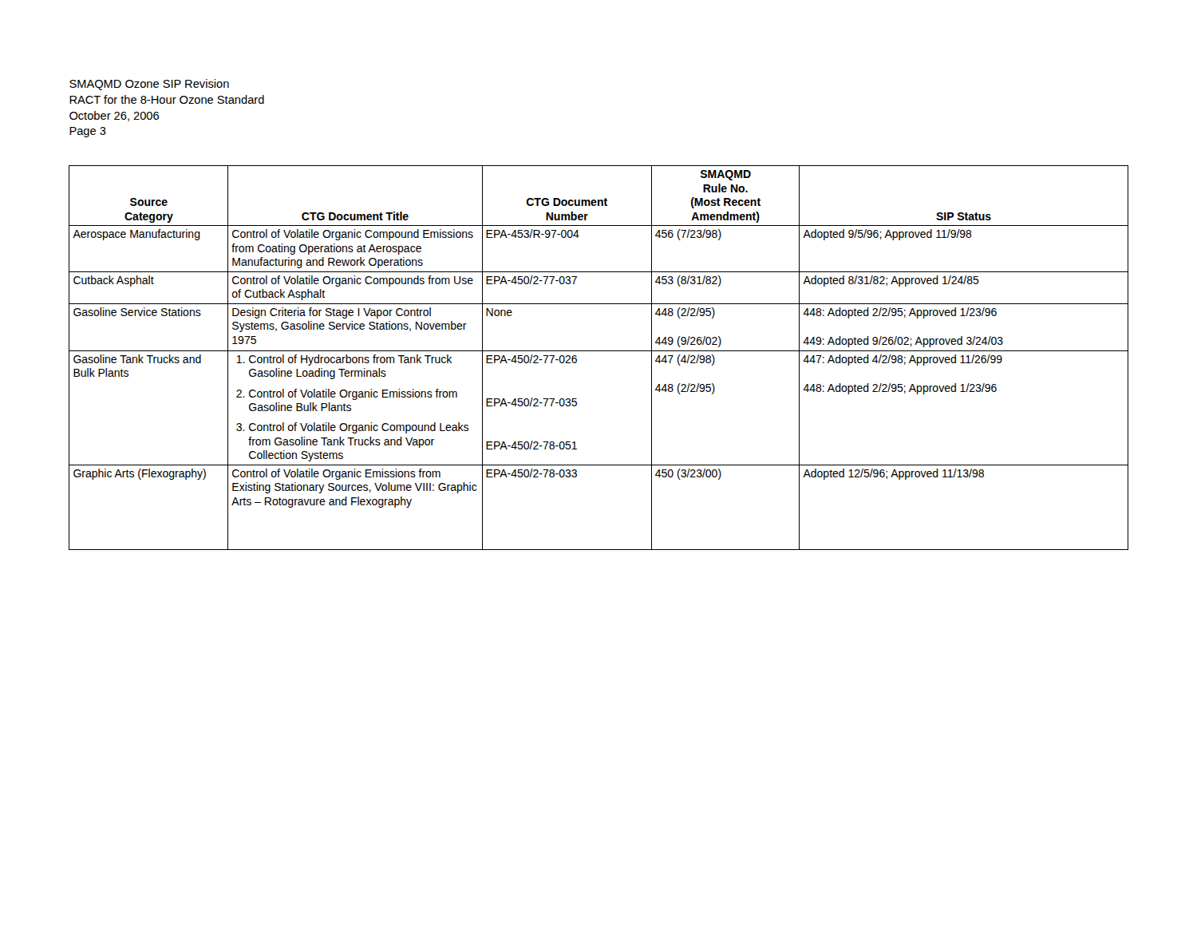SMAQMD Ozone SIP Revision
RACT for the 8-Hour Ozone Standard
October 26, 2006
Page 3
| Source Category | CTG Document Title | CTG Document Number | SMAQMD Rule No. (Most Recent Amendment) | SIP Status |
| --- | --- | --- | --- | --- |
| Aerospace Manufacturing | Control of Volatile Organic Compound Emissions from Coating Operations at Aerospace Manufacturing and Rework Operations | EPA-453/R-97-004 | 456 (7/23/98) | Adopted 9/5/96; Approved 11/9/98 |
| Cutback Asphalt | Control of Volatile Organic Compounds from Use of Cutback Asphalt | EPA-450/2-77-037 | 453 (8/31/82) | Adopted 8/31/82; Approved 1/24/85 |
| Gasoline Service Stations | Design Criteria for Stage I Vapor Control Systems, Gasoline Service Stations, November 1975 | None | 448 (2/2/95) 449 (9/26/02) | 448: Adopted 2/2/95; Approved 1/23/96 449: Adopted 9/26/02; Approved 3/24/03 |
| Gasoline Tank Trucks and Bulk Plants | Control of Hydrocarbons from Tank Truck Gasoline Loading Terminals Control of Volatile Organic Emissions from Gasoline Bulk Plants Control of Volatile Organic Compound Leaks from Gasoline Tank Trucks and Vapor Collection Systems | EPA-450/2-77-026 EPA-450/2-77-035 EPA-450/2-78-051 | 447 (4/2/98) 448 (2/2/95) | 447: Adopted 4/2/98; Approved 11/26/99 448: Adopted 2/2/95; Approved 1/23/96 |
| Graphic Arts (Flexography) | Control of Volatile Organic Emissions from Existing Stationary Sources, Volume VIII: Graphic Arts – Rotogravure and Flexography | EPA-450/2-78-033 | 450 (3/23/00) | Adopted 12/5/96; Approved 11/13/98 |